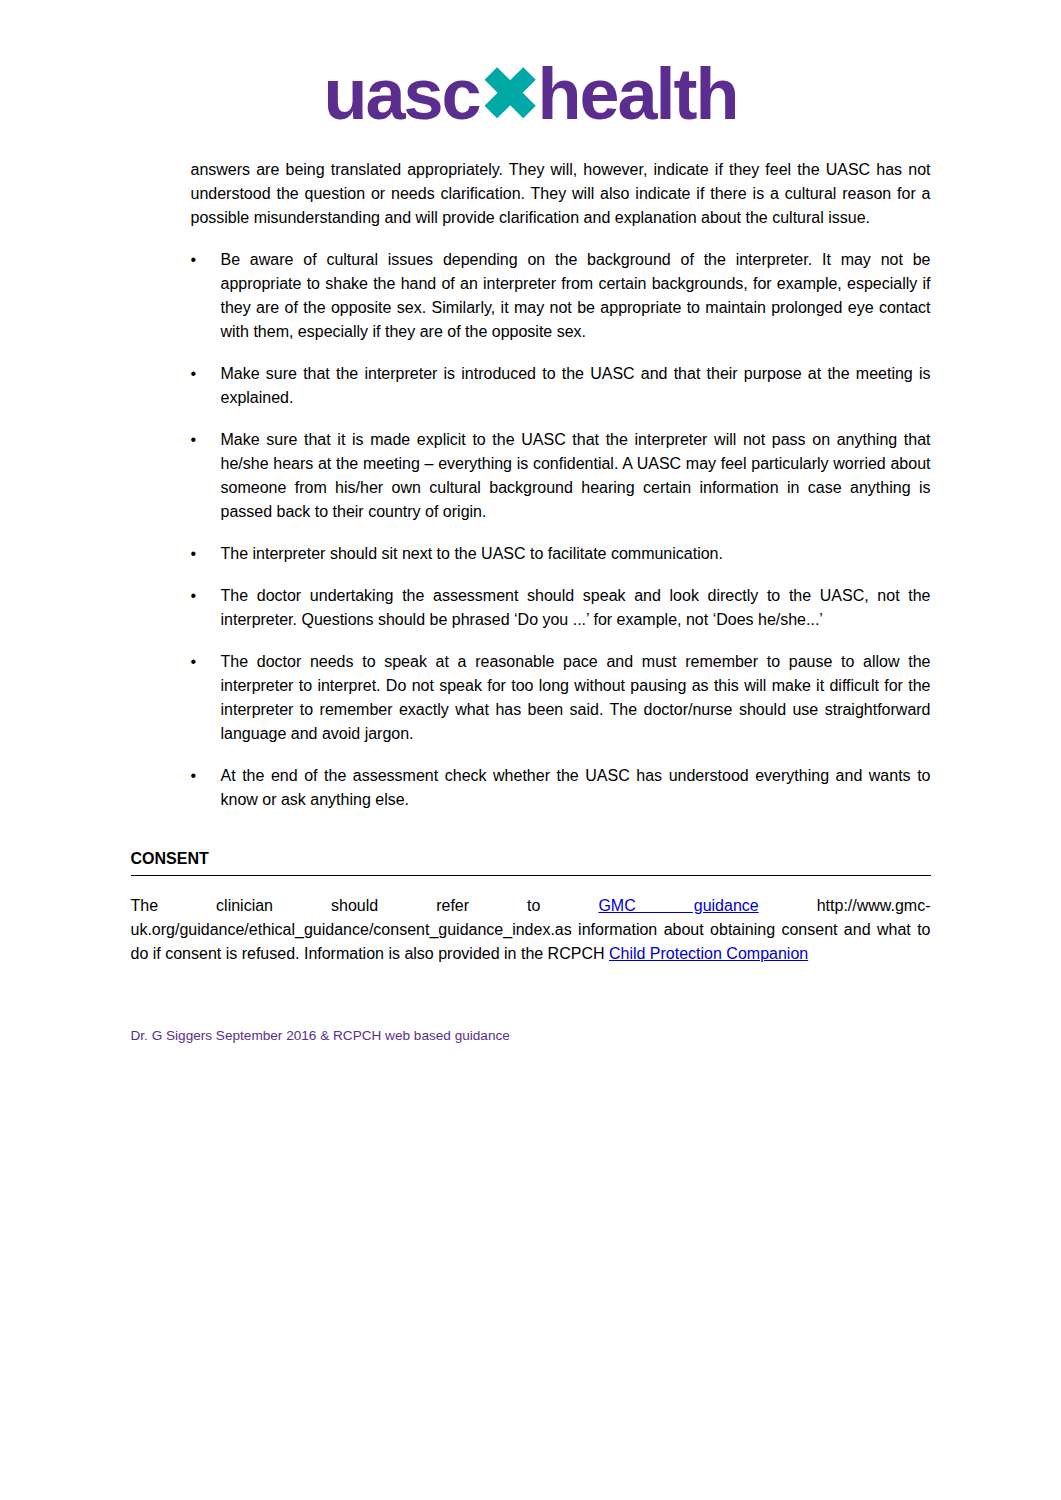uasc✖health
answers are being translated appropriately. They will, however, indicate if they feel the UASC has not understood the question or needs clarification. They will also indicate if there is a cultural reason for a possible misunderstanding and will provide clarification and explanation about the cultural issue.
Be aware of cultural issues depending on the background of the interpreter. It may not be appropriate to shake the hand of an interpreter from certain backgrounds, for example, especially if they are of the opposite sex. Similarly, it may not be appropriate to maintain prolonged eye contact with them, especially if they are of the opposite sex.
Make sure that the interpreter is introduced to the UASC and that their purpose at the meeting is explained.
Make sure that it is made explicit to the UASC that the interpreter will not pass on anything that he/she hears at the meeting – everything is confidential. A UASC may feel particularly worried about someone from his/her own cultural background hearing certain information in case anything is passed back to their country of origin.
The interpreter should sit next to the UASC to facilitate communication.
The doctor undertaking the assessment should speak and look directly to the UASC, not the interpreter. Questions should be phrased ‘Do you ...’ for example, not ‘Does he/she...’
The doctor needs to speak at a reasonable pace and must remember to pause to allow the interpreter to interpret. Do not speak for too long without pausing as this will make it difficult for the interpreter to remember exactly what has been said. The doctor/nurse should use straightforward language and avoid jargon.
At the end of the assessment check whether the UASC has understood everything and wants to know or ask anything else.
CONSENT
The clinician should refer to GMC guidance http://www.gmc-uk.org/guidance/ethical_guidance/consent_guidance_index.as information about obtaining consent and what to do if consent is refused. Information is also provided in the RCPCH Child Protection Companion
Dr. G Siggers September 2016 & RCPCH web based guidance